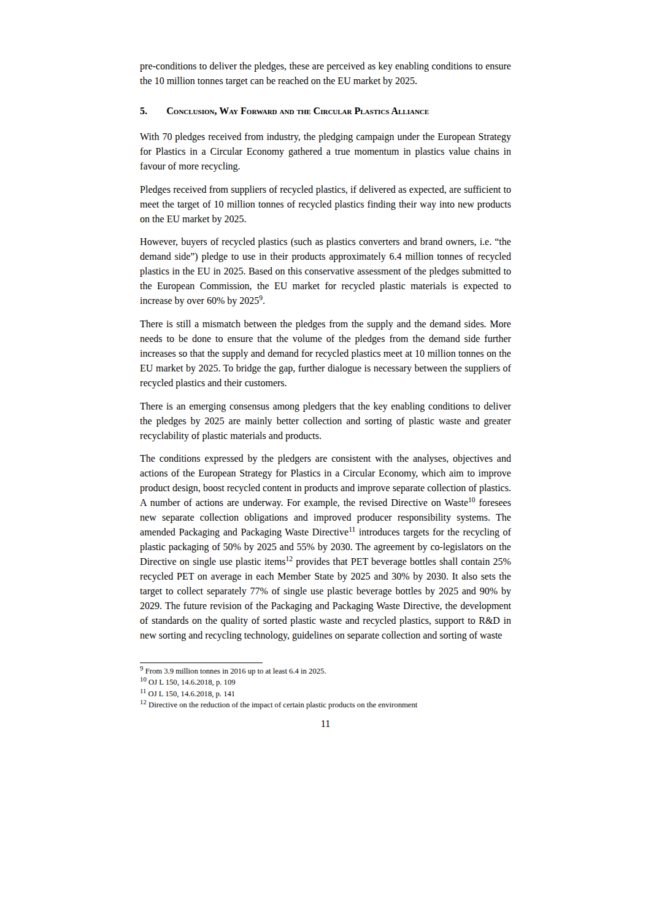pre-conditions to deliver the pledges, these are perceived as key enabling conditions to ensure the 10 million tonnes target can be reached on the EU market by 2025.
5. Conclusion, Way Forward and the Circular Plastics Alliance
With 70 pledges received from industry, the pledging campaign under the European Strategy for Plastics in a Circular Economy gathered a true momentum in plastics value chains in favour of more recycling.
Pledges received from suppliers of recycled plastics, if delivered as expected, are sufficient to meet the target of 10 million tonnes of recycled plastics finding their way into new products on the EU market by 2025.
However, buyers of recycled plastics (such as plastics converters and brand owners, i.e. “the demand side”) pledge to use in their products approximately 6.4 million tonnes of recycled plastics in the EU in 2025. Based on this conservative assessment of the pledges submitted to the European Commission, the EU market for recycled plastic materials is expected to increase by over 60% by 20259.
There is still a mismatch between the pledges from the supply and the demand sides. More needs to be done to ensure that the volume of the pledges from the demand side further increases so that the supply and demand for recycled plastics meet at 10 million tonnes on the EU market by 2025. To bridge the gap, further dialogue is necessary between the suppliers of recycled plastics and their customers.
There is an emerging consensus among pledgers that the key enabling conditions to deliver the pledges by 2025 are mainly better collection and sorting of plastic waste and greater recyclability of plastic materials and products.
The conditions expressed by the pledgers are consistent with the analyses, objectives and actions of the European Strategy for Plastics in a Circular Economy, which aim to improve product design, boost recycled content in products and improve separate collection of plastics. A number of actions are underway. For example, the revised Directive on Waste10 foresees new separate collection obligations and improved producer responsibility systems. The amended Packaging and Packaging Waste Directive11 introduces targets for the recycling of plastic packaging of 50% by 2025 and 55% by 2030. The agreement by co-legislators on the Directive on single use plastic items12 provides that PET beverage bottles shall contain 25% recycled PET on average in each Member State by 2025 and 30% by 2030. It also sets the target to collect separately 77% of single use plastic beverage bottles by 2025 and 90% by 2029. The future revision of the Packaging and Packaging Waste Directive, the development of standards on the quality of sorted plastic waste and recycled plastics, support to R&D in new sorting and recycling technology, guidelines on separate collection and sorting of waste
9 From 3.9 million tonnes in 2016 up to at least 6.4 in 2025.
10 OJ L 150, 14.6.2018, p. 109
11 OJ L 150, 14.6.2018, p. 141
12 Directive on the reduction of the impact of certain plastic products on the environment
11